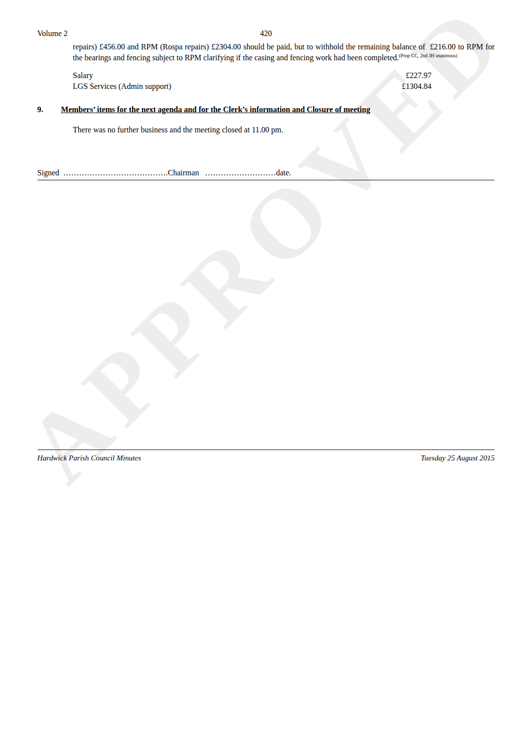APPROVED
Volume 2
420
repairs) £456.00 and RPM (Rospa repairs) £2304.00 should be paid, but to withhold the remaining balance of £216.00 to RPM for the bearings and fencing subject to RPM clarifying if the casing and fencing work had been completed.(Prop CC, 2nd JH unanimous)
Salary
£227.97
LGS Services (Admin support)
£1304.84
9.
Members’ items for the next agenda and for the Clerk’s information and Closure of meeting
There was no further business and the meeting closed at 11.00 pm.
Signed ………………………………….Chairman ………………………date.
Hardwick Parish Council Minutes
Tuesday 25 August 2015